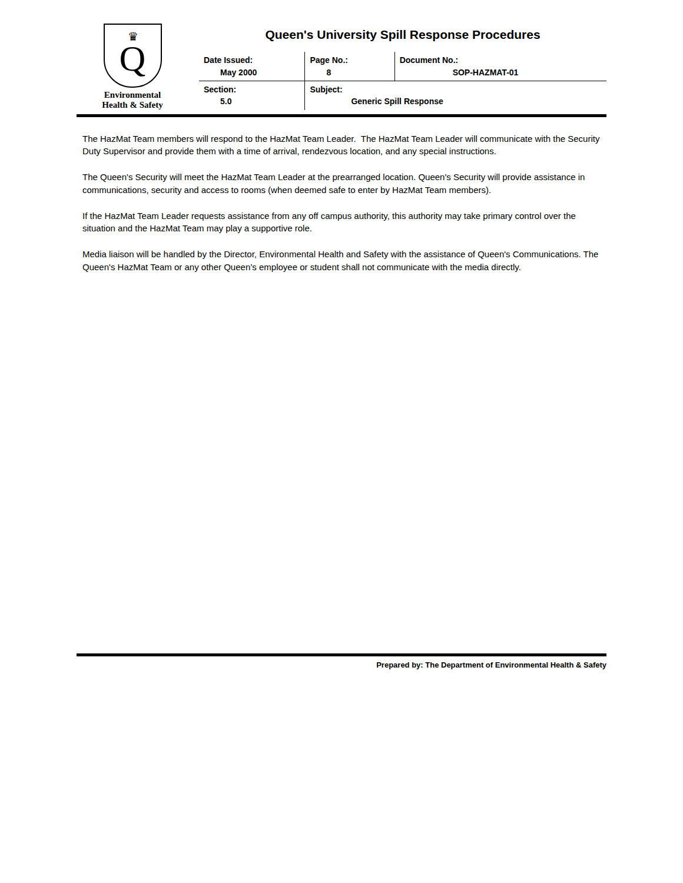♛ Q
Environmental
Health & Safety
Queen's University Spill Response Procedures
| Date Issued: May 2000 | Page No.: 8 | Document No.: SOP-HAZMAT-01 |
| Section: 5.0 | Subject: Generic Spill Response |
The HazMat Team members will respond to the HazMat Team Leader. The HazMat Team Leader will communicate with the Security Duty Supervisor and provide them with a time of arrival, rendezvous location, and any special instructions.
The Queen's Security will meet the HazMat Team Leader at the prearranged location. Queen's Security will provide assistance in communications, security and access to rooms (when deemed safe to enter by HazMat Team members).
If the HazMat Team Leader requests assistance from any off campus authority, this authority may take primary control over the situation and the HazMat Team may play a supportive role.
Media liaison will be handled by the Director, Environmental Health and Safety with the assistance of Queen's Communications. The Queen's HazMat Team or any other Queen’s employee or student shall not communicate with the media directly.
Prepared by: The Department of Environmental Health & Safety